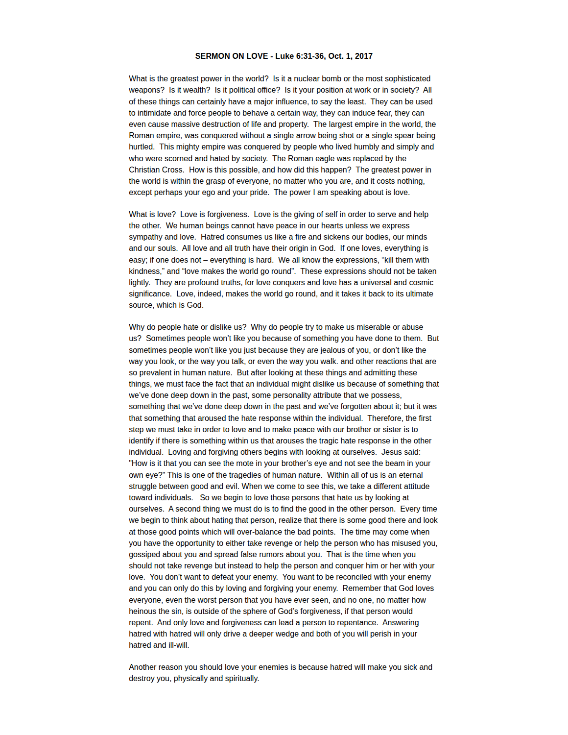SERMON ON LOVE - Luke 6:31-36, Oct. 1, 2017
What is the greatest power in the world? Is it a nuclear bomb or the most sophisticated weapons? Is it wealth? Is it political office? Is it your position at work or in society? All of these things can certainly have a major influence, to say the least. They can be used to intimidate and force people to behave a certain way, they can induce fear, they can even cause massive destruction of life and property. The largest empire in the world, the Roman empire, was conquered without a single arrow being shot or a single spear being hurtled. This mighty empire was conquered by people who lived humbly and simply and who were scorned and hated by society. The Roman eagle was replaced by the Christian Cross. How is this possible, and how did this happen? The greatest power in the world is within the grasp of everyone, no matter who you are, and it costs nothing, except perhaps your ego and your pride. The power I am speaking about is love.
What is love? Love is forgiveness. Love is the giving of self in order to serve and help the other. We human beings cannot have peace in our hearts unless we express sympathy and love. Hatred consumes us like a fire and sickens our bodies, our minds and our souls. All love and all truth have their origin in God. If one loves, everything is easy; if one does not – everything is hard. We all know the expressions, “kill them with kindness,” and “love makes the world go round”. These expressions should not be taken lightly. They are profound truths, for love conquers and love has a universal and cosmic significance. Love, indeed, makes the world go round, and it takes it back to its ultimate source, which is God.
Why do people hate or dislike us? Why do people try to make us miserable or abuse us? Sometimes people won’t like you because of something you have done to them. But sometimes people won’t like you just because they are jealous of you, or don’t like the way you look, or the way you talk, or even the way you walk. and other reactions that are so prevalent in human nature. But after looking at these things and admitting these things, we must face the fact that an individual might dislike us because of something that we’ve done deep down in the past, some personality attribute that we possess, something that we’ve done deep down in the past and we’ve forgotten about it; but it was that something that aroused the hate response within the individual. Therefore, the first step we must take in order to love and to make peace with our brother or sister is to identify if there is something within us that arouses the tragic hate response in the other individual. Loving and forgiving others begins with looking at ourselves. Jesus said: "How is it that you can see the mote in your brother’s eye and not see the beam in your own eye?" This is one of the tragedies of human nature. Within all of us is an eternal struggle between good and evil. When we come to see this, we take a different attitude toward individuals. So we begin to love those persons that hate us by looking at ourselves. A second thing we must do is to find the good in the other person. Every time we begin to think about hating that person, realize that there is some good there and look at those good points which will over-balance the bad points. The time may come when you have the opportunity to either take revenge or help the person who has misused you, gossiped about you and spread false rumors about you. That is the time when you should not take revenge but instead to help the person and conquer him or her with your love. You don’t want to defeat your enemy. You want to be reconciled with your enemy and you can only do this by loving and forgiving your enemy. Remember that God loves everyone, even the worst person that you have ever seen, and no one, no matter how heinous the sin, is outside of the sphere of God’s forgiveness, if that person would repent. And only love and forgiveness can lead a person to repentance. Answering hatred with hatred will only drive a deeper wedge and both of you will perish in your hatred and ill-will.
Another reason you should love your enemies is because hatred will make you sick and destroy you, physically and spiritually.